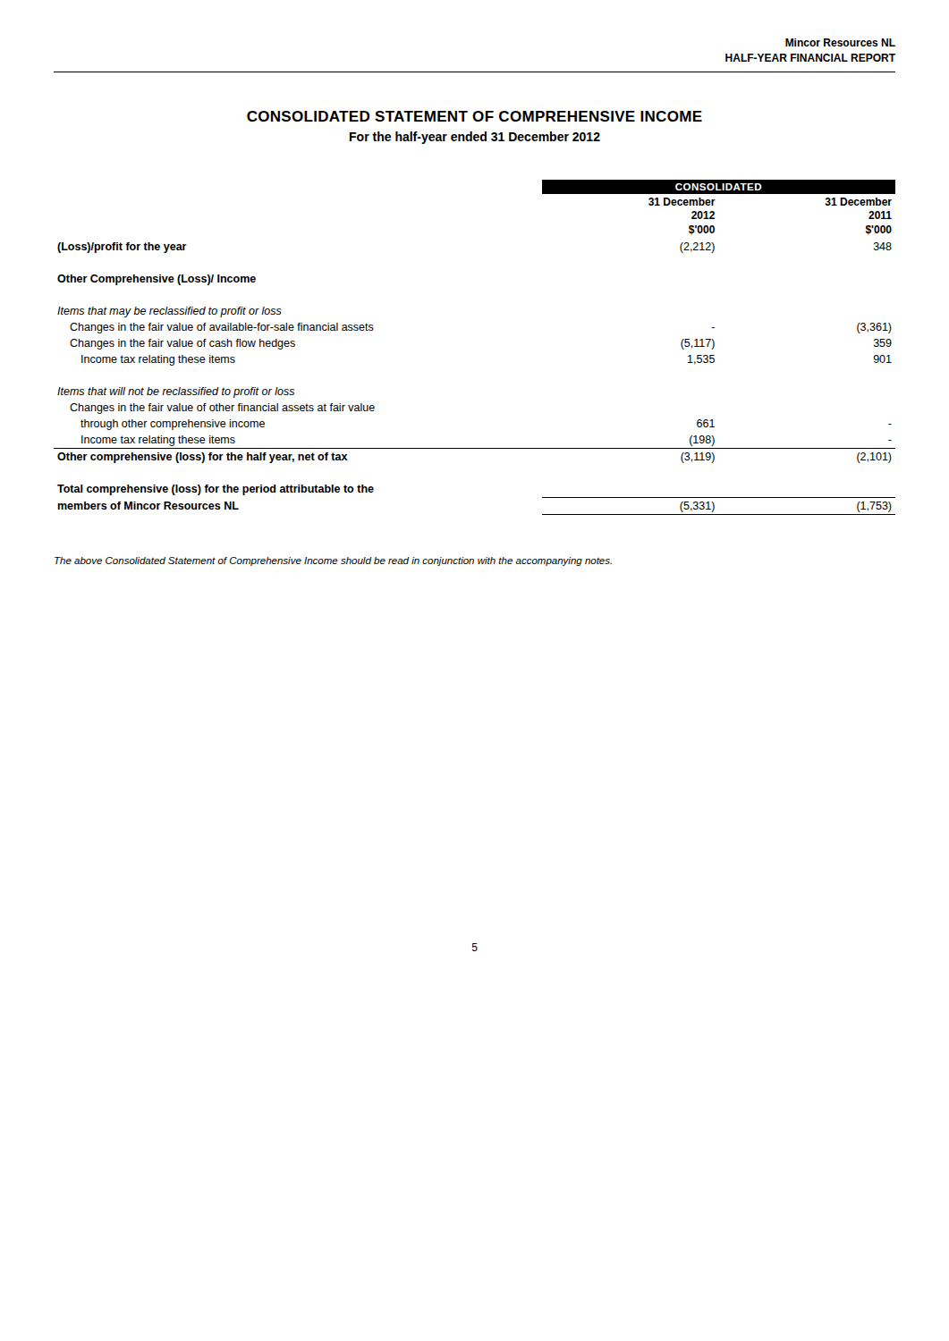Mincor Resources NL
HALF-YEAR FINANCIAL REPORT
CONSOLIDATED STATEMENT OF COMPREHENSIVE INCOME
For the half-year ended 31 December 2012
| | CONSOLIDATED |
| | 31 December 2012 $'000 | 31 December 2011 $'000 |
| (Loss)/profit for the year | (2,212) | 348 |
| Other Comprehensive (Loss)/ Income | | |
| Items that may be reclassified to profit or loss | | |
| Changes in the fair value of available-for-sale financial assets | - | (3,361) |
| Changes in the fair value of cash flow hedges | (5,117) | 359 |
| Income tax relating these items | 1,535 | 901 |
| Items that will not be reclassified to profit or loss | | |
| Changes in the fair value of other financial assets at fair value | | |
| through other comprehensive income | 661 | - |
| Income tax relating these items | (198) | - |
| Other comprehensive (loss) for the half year, net of tax | (3,119) | (2,101) |
| Total comprehensive (loss) for the period attributable to the | | |
| members of Mincor Resources NL | (5,331) | (1,753) |
The above Consolidated Statement of Comprehensive Income should be read in conjunction with the accompanying notes.
5